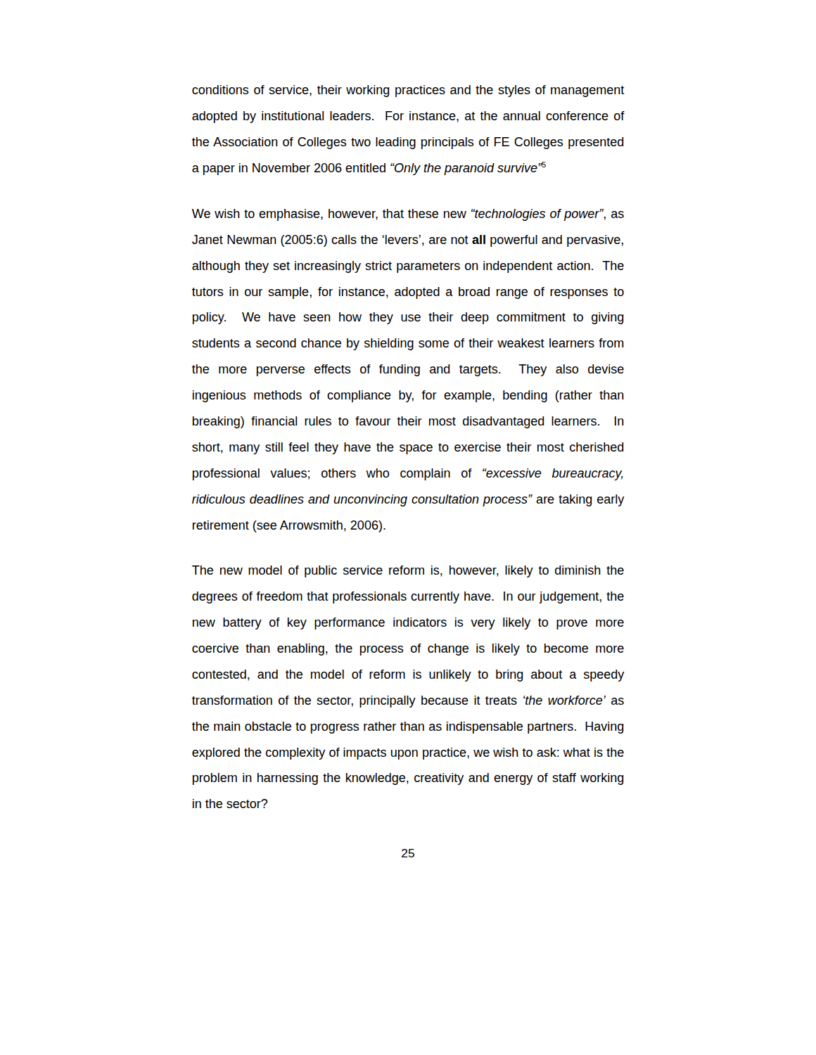conditions of service, their working practices and the styles of management adopted by institutional leaders. For instance, at the annual conference of the Association of Colleges two leading principals of FE Colleges presented a paper in November 2006 entitled “Only the paranoid survive”5
We wish to emphasise, however, that these new “technologies of power”, as Janet Newman (2005:6) calls the ‘levers’, are not all powerful and pervasive, although they set increasingly strict parameters on independent action. The tutors in our sample, for instance, adopted a broad range of responses to policy. We have seen how they use their deep commitment to giving students a second chance by shielding some of their weakest learners from the more perverse effects of funding and targets. They also devise ingenious methods of compliance by, for example, bending (rather than breaking) financial rules to favour their most disadvantaged learners. In short, many still feel they have the space to exercise their most cherished professional values; others who complain of “excessive bureaucracy, ridiculous deadlines and unconvincing consultation process” are taking early retirement (see Arrowsmith, 2006).
The new model of public service reform is, however, likely to diminish the degrees of freedom that professionals currently have. In our judgement, the new battery of key performance indicators is very likely to prove more coercive than enabling, the process of change is likely to become more contested, and the model of reform is unlikely to bring about a speedy transformation of the sector, principally because it treats ‘the workforce’ as the main obstacle to progress rather than as indispensable partners. Having explored the complexity of impacts upon practice, we wish to ask: what is the problem in harnessing the knowledge, creativity and energy of staff working in the sector?
25